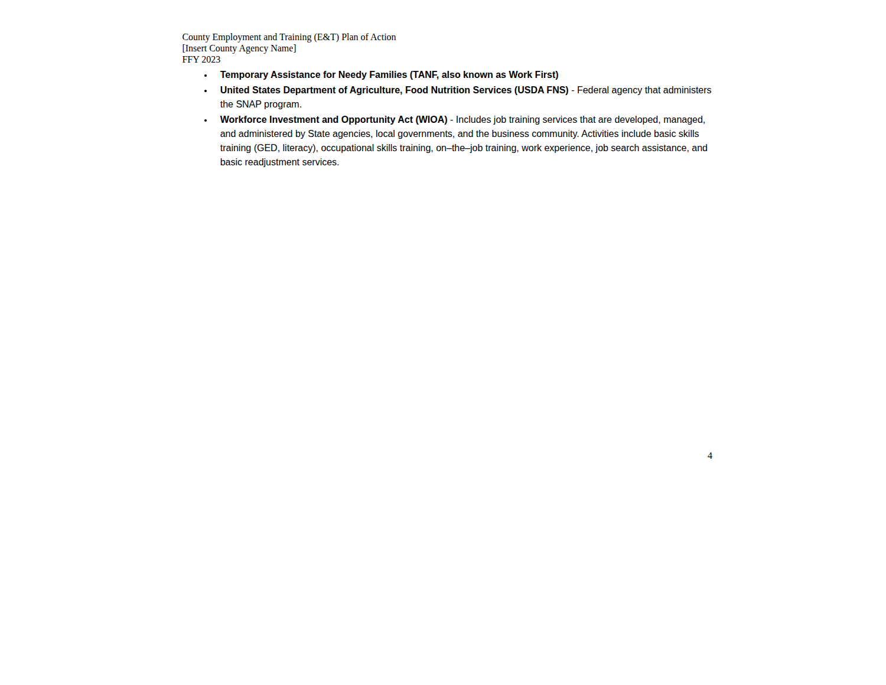County Employment and Training (E&T) Plan of Action
[Insert County Agency Name]
FFY 2023
Temporary Assistance for Needy Families (TANF, also known as Work First)
United States Department of Agriculture, Food Nutrition Services (USDA FNS) - Federal agency that administers the SNAP program.
Workforce Investment and Opportunity Act (WIOA) - Includes job training services that are developed, managed, and administered by State agencies, local governments, and the business community. Activities include basic skills training (GED, literacy), occupational skills training, on–the–job training, work experience, job search assistance, and basic readjustment services.
4